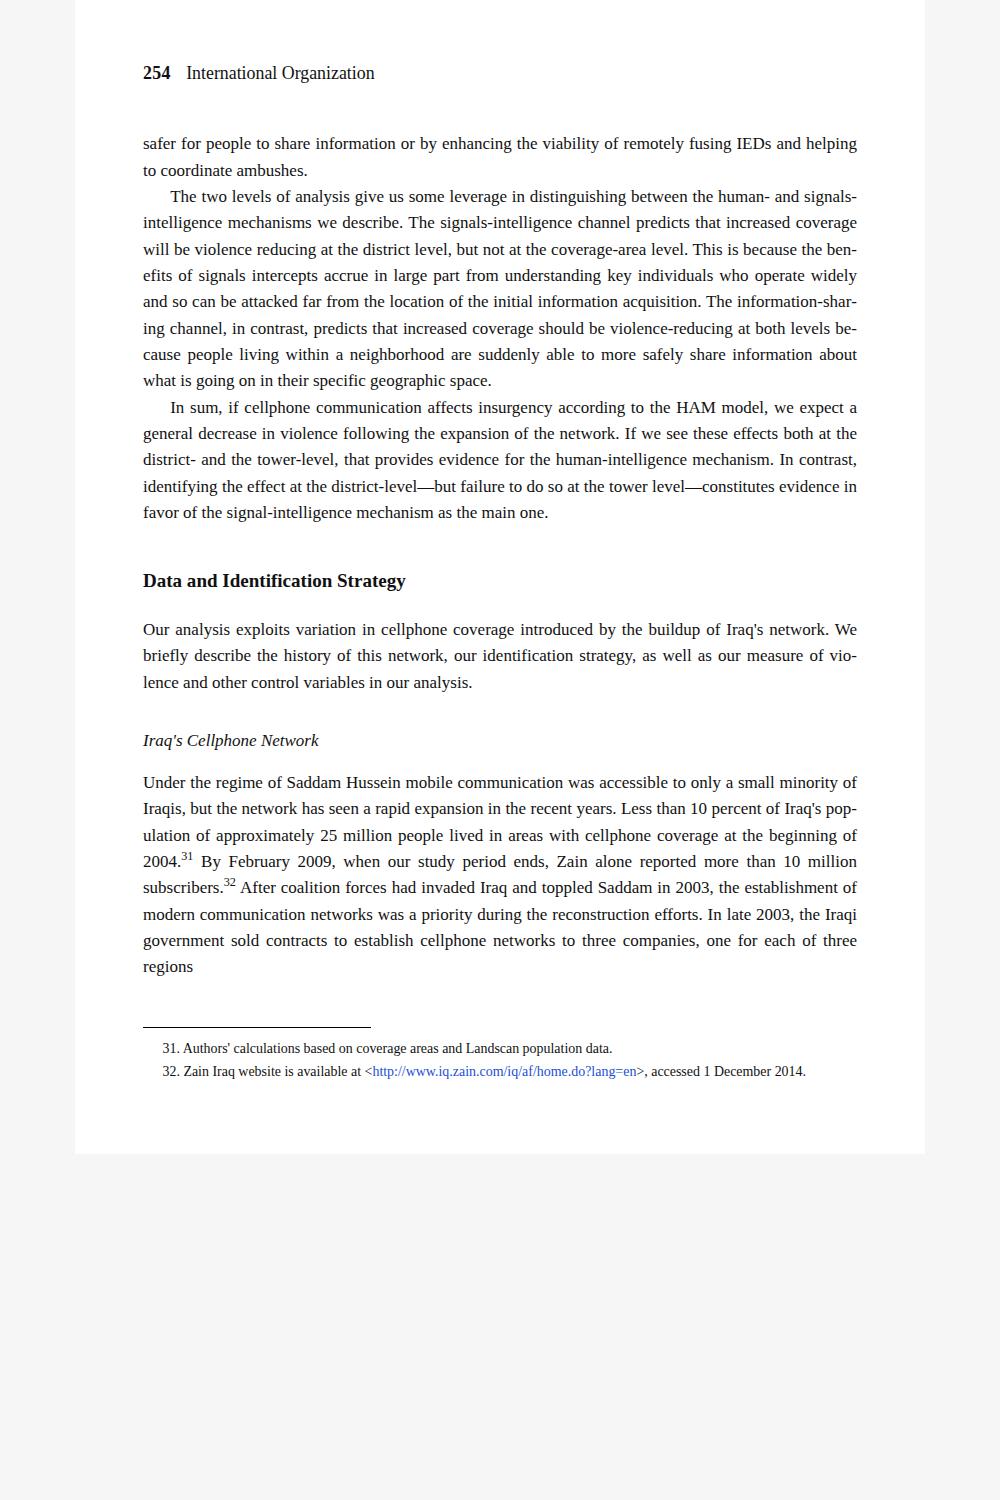254 International Organization
safer for people to share information or by enhancing the viability of remotely fusing IEDs and helping to coordinate ambushes.
The two levels of analysis give us some leverage in distinguishing between the human- and signals-intelligence mechanisms we describe. The signals-intelligence channel predicts that increased coverage will be violence reducing at the district level, but not at the coverage-area level. This is because the benefits of signals intercepts accrue in large part from understanding key individuals who operate widely and so can be attacked far from the location of the initial information acquisition. The information-sharing channel, in contrast, predicts that increased coverage should be violence-reducing at both levels because people living within a neighborhood are suddenly able to more safely share information about what is going on in their specific geographic space.
In sum, if cellphone communication affects insurgency according to the HAM model, we expect a general decrease in violence following the expansion of the network. If we see these effects both at the district- and the tower-level, that provides evidence for the human-intelligence mechanism. In contrast, identifying the effect at the district-level—but failure to do so at the tower level—constitutes evidence in favor of the signal-intelligence mechanism as the main one.
Data and Identification Strategy
Our analysis exploits variation in cellphone coverage introduced by the buildup of Iraq's network. We briefly describe the history of this network, our identification strategy, as well as our measure of violence and other control variables in our analysis.
Iraq's Cellphone Network
Under the regime of Saddam Hussein mobile communication was accessible to only a small minority of Iraqis, but the network has seen a rapid expansion in the recent years. Less than 10 percent of Iraq's population of approximately 25 million people lived in areas with cellphone coverage at the beginning of 2004.31 By February 2009, when our study period ends, Zain alone reported more than 10 million subscribers.32 After coalition forces had invaded Iraq and toppled Saddam in 2003, the establishment of modern communication networks was a priority during the reconstruction efforts. In late 2003, the Iraqi government sold contracts to establish cellphone networks to three companies, one for each of three regions
31. Authors' calculations based on coverage areas and Landscan population data.
32. Zain Iraq website is available at <http://www.iq.zain.com/iq/af/home.do?lang=en>, accessed 1 December 2014.